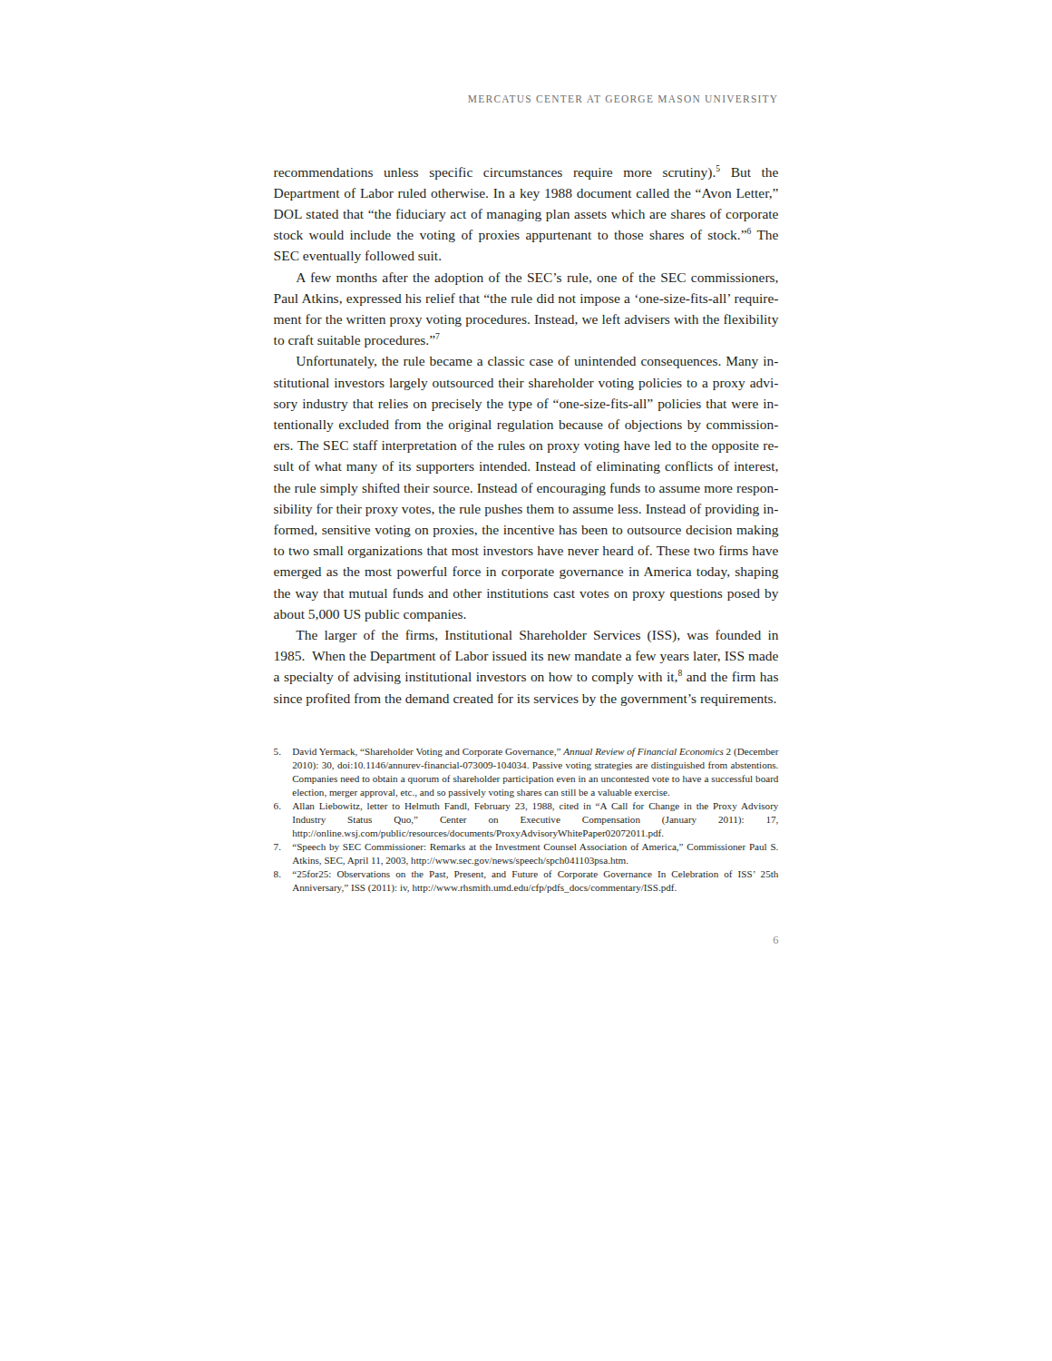Mercatus Center at George Mason University
recommendations unless specific circumstances require more scrutiny).5 But the Department of Labor ruled otherwise. In a key 1988 document called the “Avon Letter,” DOL stated that “the fiduciary act of managing plan assets which are shares of corporate stock would include the voting of proxies appurtenant to those shares of stock.”6 The SEC eventually followed suit.
A few months after the adoption of the SEC’s rule, one of the SEC commissioners, Paul Atkins, expressed his relief that “the rule did not impose a ‘one-size-fits-all’ requirement for the written proxy voting procedures. Instead, we left advisers with the flexibility to craft suitable procedures.”7
Unfortunately, the rule became a classic case of unintended consequences. Many institutional investors largely outsourced their shareholder voting policies to a proxy advisory industry that relies on precisely the type of “one-size-fits-all” policies that were intentionally excluded from the original regulation because of objections by commissioners. The SEC staff interpretation of the rules on proxy voting have led to the opposite result of what many of its supporters intended. Instead of eliminating conflicts of interest, the rule simply shifted their source. Instead of encouraging funds to assume more responsibility for their proxy votes, the rule pushes them to assume less. Instead of providing informed, sensitive voting on proxies, the incentive has been to outsource decision making to two small organizations that most investors have never heard of. These two firms have emerged as the most powerful force in corporate governance in America today, shaping the way that mutual funds and other institutions cast votes on proxy questions posed by about 5,000 US public companies.
The larger of the firms, Institutional Shareholder Services (ISS), was founded in 1985. When the Department of Labor issued its new mandate a few years later, ISS made a specialty of advising institutional investors on how to comply with it,8 and the firm has since profited from the demand created for its services by the government’s requirements.
5. David Yermack, “Shareholder Voting and Corporate Governance,” Annual Review of Financial Economics 2 (December 2010): 30, doi:10.1146/annurev-financial-073009-104034. Passive voting strategies are distinguished from abstentions. Companies need to obtain a quorum of shareholder participation even in an uncontested vote to have a successful board election, merger approval, etc., and so passively voting shares can still be a valuable exercise.
6. Allan Liebowitz, letter to Helmuth Fandl, February 23, 1988, cited in “A Call for Change in the Proxy Advisory Industry Status Quo,” Center on Executive Compensation (January 2011): 17, http://online.wsj.com/public/resources/documents/ProxyAdvisoryWhitePaper02072011.pdf.
7.“Speech by SEC Commissioner: Remarks at the Investment Counsel Association of America,” Commissioner Paul S. Atkins, SEC, April 11, 2003, http://www.sec.gov/news/speech/spch041103psa.htm.
8.“25for25: Observations on the Past, Present, and Future of Corporate Governance In Celebration of ISS’ 25th Anniversary,” ISS (2011): iv, http://www.rhsmith.umd.edu/cfp/pdfs_docs/commentary/ISS.pdf.
6